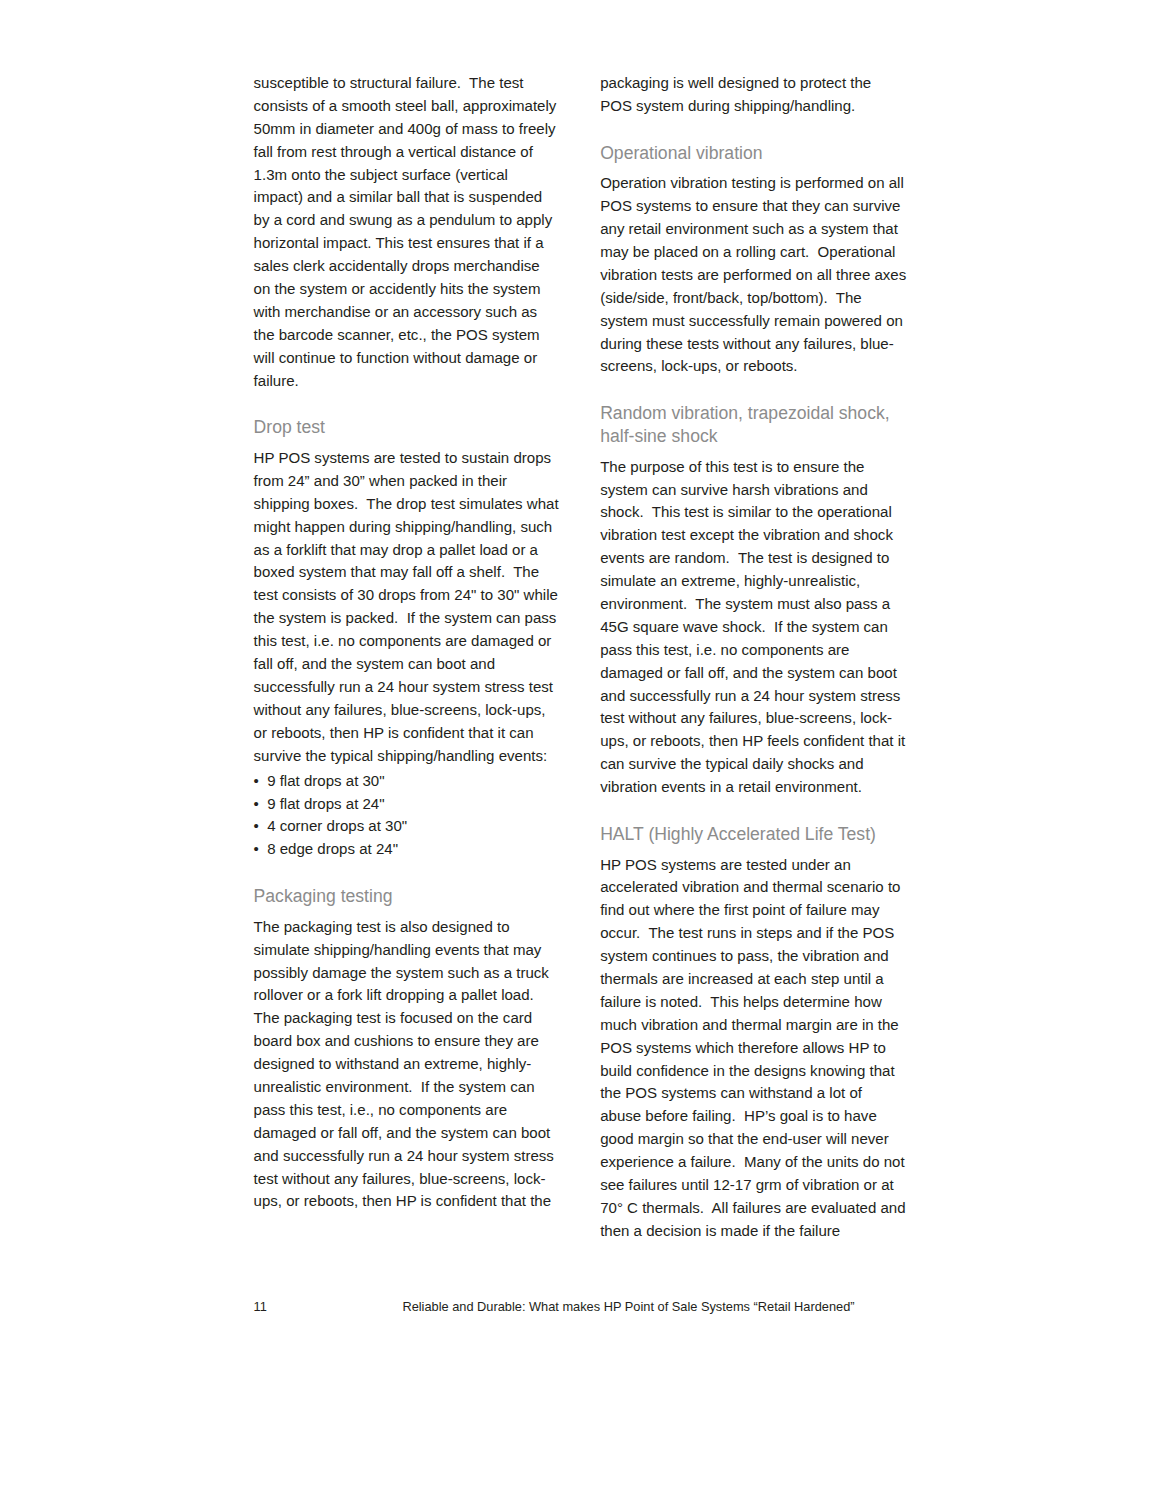susceptible to structural failure. The test consists of a smooth steel ball, approximately 50mm in diameter and 400g of mass to freely fall from rest through a vertical distance of 1.3m onto the subject surface (vertical impact) and a similar ball that is suspended by a cord and swung as a pendulum to apply horizontal impact. This test ensures that if a sales clerk accidentally drops merchandise on the system or accidently hits the system with merchandise or an accessory such as the barcode scanner, etc., the POS system will continue to function without damage or failure.
Drop test
HP POS systems are tested to sustain drops from 24” and 30” when packed in their shipping boxes. The drop test simulates what might happen during shipping/handling, such as a forklift that may drop a pallet load or a boxed system that may fall off a shelf. The test consists of 30 drops from 24" to 30" while the system is packed. If the system can pass this test, i.e. no components are damaged or fall off, and the system can boot and successfully run a 24 hour system stress test without any failures, blue-screens, lock-ups, or reboots, then HP is confident that it can survive the typical shipping/handling events:
9 flat drops at 30"
9 flat drops at 24"
4 corner drops at 30"
8 edge drops at 24"
Packaging testing
The packaging test is also designed to simulate shipping/handling events that may possibly damage the system such as a truck rollover or a fork lift dropping a pallet load. The packaging test is focused on the card board box and cushions to ensure they are designed to withstand an extreme, highly-unrealistic environment. If the system can pass this test, i.e., no components are damaged or fall off, and the system can boot and successfully run a 24 hour system stress test without any failures, blue-screens, lock-ups, or reboots, then HP is confident that the
packaging is well designed to protect the POS system during shipping/handling.
Operational vibration
Operation vibration testing is performed on all POS systems to ensure that they can survive any retail environment such as a system that may be placed on a rolling cart. Operational vibration tests are performed on all three axes (side/side, front/back, top/bottom). The system must successfully remain powered on during these tests without any failures, blue-screens, lock-ups, or reboots.
Random vibration, trapezoidal shock, half-sine shock
The purpose of this test is to ensure the system can survive harsh vibrations and shock. This test is similar to the operational vibration test except the vibration and shock events are random. The test is designed to simulate an extreme, highly-unrealistic, environment. The system must also pass a 45G square wave shock. If the system can pass this test, i.e. no components are damaged or fall off, and the system can boot and successfully run a 24 hour system stress test without any failures, blue-screens, lock-ups, or reboots, then HP feels confident that it can survive the typical daily shocks and vibration events in a retail environment.
HALT (Highly Accelerated Life Test)
HP POS systems are tested under an accelerated vibration and thermal scenario to find out where the first point of failure may occur. The test runs in steps and if the POS system continues to pass, the vibration and thermals are increased at each step until a failure is noted. This helps determine how much vibration and thermal margin are in the POS systems which therefore allows HP to build confidence in the designs knowing that the POS systems can withstand a lot of abuse before failing. HP’s goal is to have good margin so that the end-user will never experience a failure. Many of the units do not see failures until 12-17 grm of vibration or at 70° C thermals. All failures are evaluated and then a decision is made if the failure
11 Reliable and Durable: What makes HP Point of Sale Systems “Retail Hardened”